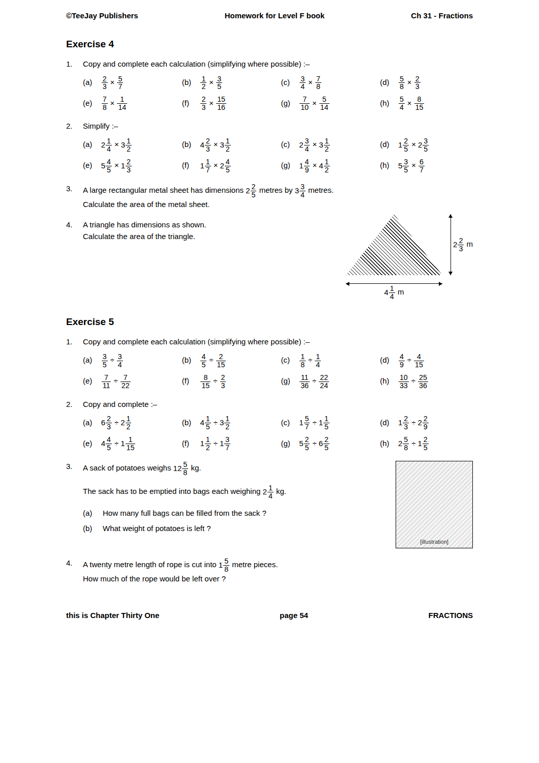©TeeJay Publishers
Homework for Level F book
Ch 31 - Fractions
Exercise 4
Copy and complete each calculation (simplifying where possible) :–
(a) 23×57
(b) 12×35
(c) 34×78
(d) 58×23
(e) 78×114
(f) 23×1516
(g) 710×514
(h) 54×815
Simplify :–
(a) 214×312
(b) 423×312
(c) 234×312
(d) 125×235
(e) 545×123
(f) 117×245
(g) 149×412
(h) 535×67
A large rectangular metal sheet has dimensions 225 metres by 334 metres.
Calculate the area of the metal sheet.
A triangle has dimensions as shown.
Calculate the area of the triangle.
223 m
414 m
Exercise 5
Copy and complete each calculation (simplifying where possible) :–
(a) 35÷34
(b) 45÷215
(c) 18÷14
(d) 49÷415
(e) 711÷722
(f) 815÷23
(g) 1136÷2224
(h) 1033÷2536
Copy and complete :–
(a) 623÷212
(b) 415÷312
(c) 157÷115
(d) 123÷229
(e) 445÷1115
(f) 112÷137
(g) 525÷625
(h) 258÷125
A sack of potatoes weighs 1258 kg.
The sack has to be emptied into bags each weighing 214 kg.
How many full bags can be filled from the sack ?
What weight of potatoes is left ?
[illustration]
A twenty metre length of rope is cut into 158 metre pieces.
How much of the rope would be left over ?
this is Chapter Thirty One
page 54
FRACTIONS